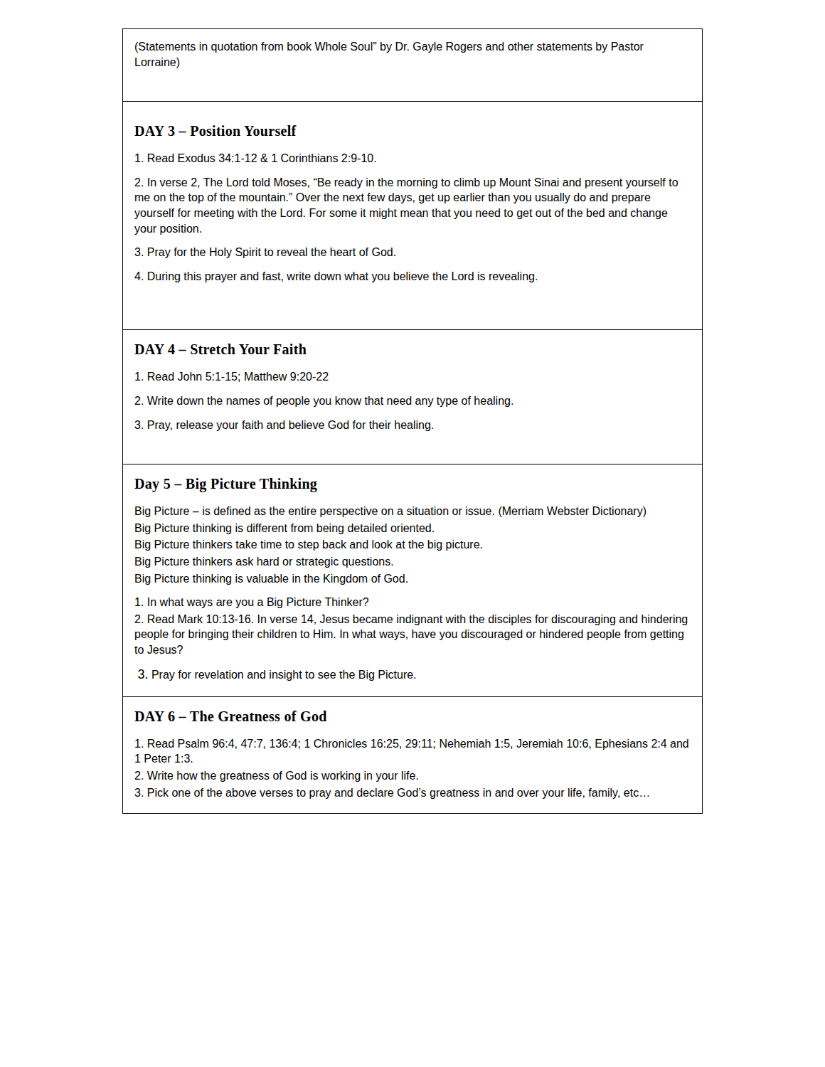| (Statements in quotation from book Whole Soul” by Dr. Gayle Rogers and other statements by Pastor Lorraine) |
| DAY 3 – Position Yourself 1. Read Exodus 34:1-12 & 1 Corinthians 2:9-10. 2. In verse 2, The Lord told Moses, “Be ready in the morning to climb up Mount Sinai and present yourself to me on the top of the mountain.” Over the next few days, get up earlier than you usually do and prepare yourself for meeting with the Lord. For some it might mean that you need to get out of the bed and change your position. 3. Pray for the Holy Spirit to reveal the heart of God. 4. During this prayer and fast, write down what you believe the Lord is revealing. |
| DAY 4 – Stretch Your Faith 1. Read John 5:1-15; Matthew 9:20-22 2. Write down the names of people you know that need any type of healing. 3. Pray, release your faith and believe God for their healing. |
| Day 5 – Big Picture Thinking Big Picture – is defined as the entire perspective on a situation or issue. (Merriam Webster Dictionary) Big Picture thinking is different from being detailed oriented. Big Picture thinkers take time to step back and look at the big picture. Big Picture thinkers ask hard or strategic questions. Big Picture thinking is valuable in the Kingdom of God. 1. In what ways are you a Big Picture Thinker? 2. Read Mark 10:13-16. In verse 14, Jesus became indignant with the disciples for discouraging and hindering people for bringing their children to Him. In what ways, have you discouraged or hindered people from getting to Jesus? 3. Pray for revelation and insight to see the Big Picture. |
| DAY 6 – The Greatness of God 1. Read Psalm 96:4, 47:7, 136:4; 1 Chronicles 16:25, 29:11; Nehemiah 1:5, Jeremiah 10:6, Ephesians 2:4 and 1 Peter 1:3. 2. Write how the greatness of God is working in your life. 3. Pick one of the above verses to pray and declare God’s greatness in and over your life, family, etc… |